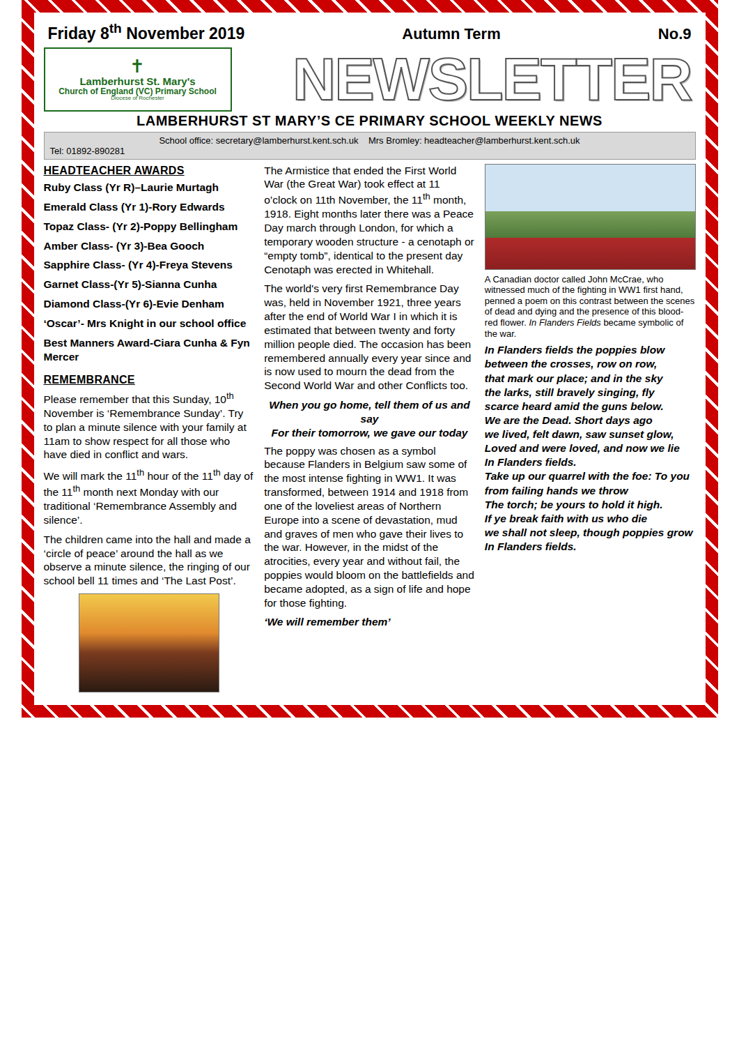Friday 8th November 2019 Autumn Term No.9
✝
Lamberhurst St. Mary's
Church of England (VC) Primary School
Diocese of Rochester
NEWSLETTER
LAMBERHURST ST MARY’S CE PRIMARY SCHOOL WEEKLY NEWS
School office: secretary@lamberhurst.kent.sch.uk Mrs Bromley: headteacher@lamberhurst.kent.sch.uk
Tel: 01892-890281
HEADTEACHER AWARDS
Ruby Class (Yr R)–Laurie Murtagh
Emerald Class (Yr 1)-Rory Edwards
Topaz Class- (Yr 2)-Poppy Bellingham
Amber Class- (Yr 3)-Bea Gooch
Sapphire Class- (Yr 4)-Freya Stevens
Garnet Class-(Yr 5)-Sianna Cunha
Diamond Class-(Yr 6)-Evie Denham
‘Oscar’- Mrs Knight in our school office
Best Manners Award-Ciara Cunha & Fyn Mercer
REMEMBRANCE
Please remember that this Sunday, 10th November is ‘Remembrance Sunday’. Try to plan a minute silence with your family at 11am to show respect for all those who have died in conflict and wars.
We will mark the 11th hour of the 11th day of the 11th month next Monday with our traditional ‘Remembrance Assembly and silence’.
The children came into the hall and made a ‘circle of peace’ around the hall as we observe a minute silence, the ringing of our school bell 11 times and ‘The Last Post’.
The Armistice that ended the First World War (the Great War) took effect at 11 o’clock on 11th November, the 11th month, 1918. Eight months later there was a Peace Day march through London, for which a temporary wooden structure - a cenotaph or “empty tomb”, identical to the present day Cenotaph was erected in Whitehall.
The world's very first Remembrance Day was, held in November 1921, three years after the end of World War I in which it is estimated that between twenty and forty million people died. The occasion has been remembered annually every year since and is now used to mourn the dead from the Second World War and other Conflicts too.
When you go home, tell them of us and say
For their tomorrow, we gave our today
The poppy was chosen as a symbol because Flanders in Belgium saw some of the most intense fighting in WW1. It was transformed, between 1914 and 1918 from one of the loveliest areas of Northern Europe into a scene of devastation, mud and graves of men who gave their lives to the war. However, in the midst of the atrocities, every year and without fail, the poppies would bloom on the battlefields and became adopted, as a sign of life and hope for those fighting.
‘We will remember them’
A Canadian doctor called John McCrae, who witnessed much of the fighting in WW1 first hand, penned a poem on this contrast between the scenes of dead and dying and the presence of this blood-red flower. In Flanders Fields became symbolic of the war.
In Flanders fields the poppies blow
between the crosses, row on row,
that mark our place; and in the sky
the larks, still bravely singing, fly
scarce heard amid the guns below.
We are the Dead. Short days ago
we lived, felt dawn, saw sunset glow,
Loved and were loved, and now we lie
In Flanders fields.
Take up our quarrel with the foe: To you from failing hands we throw
The torch; be yours to hold it high.
If ye break faith with us who die
we shall not sleep, though poppies grow In Flanders fields.